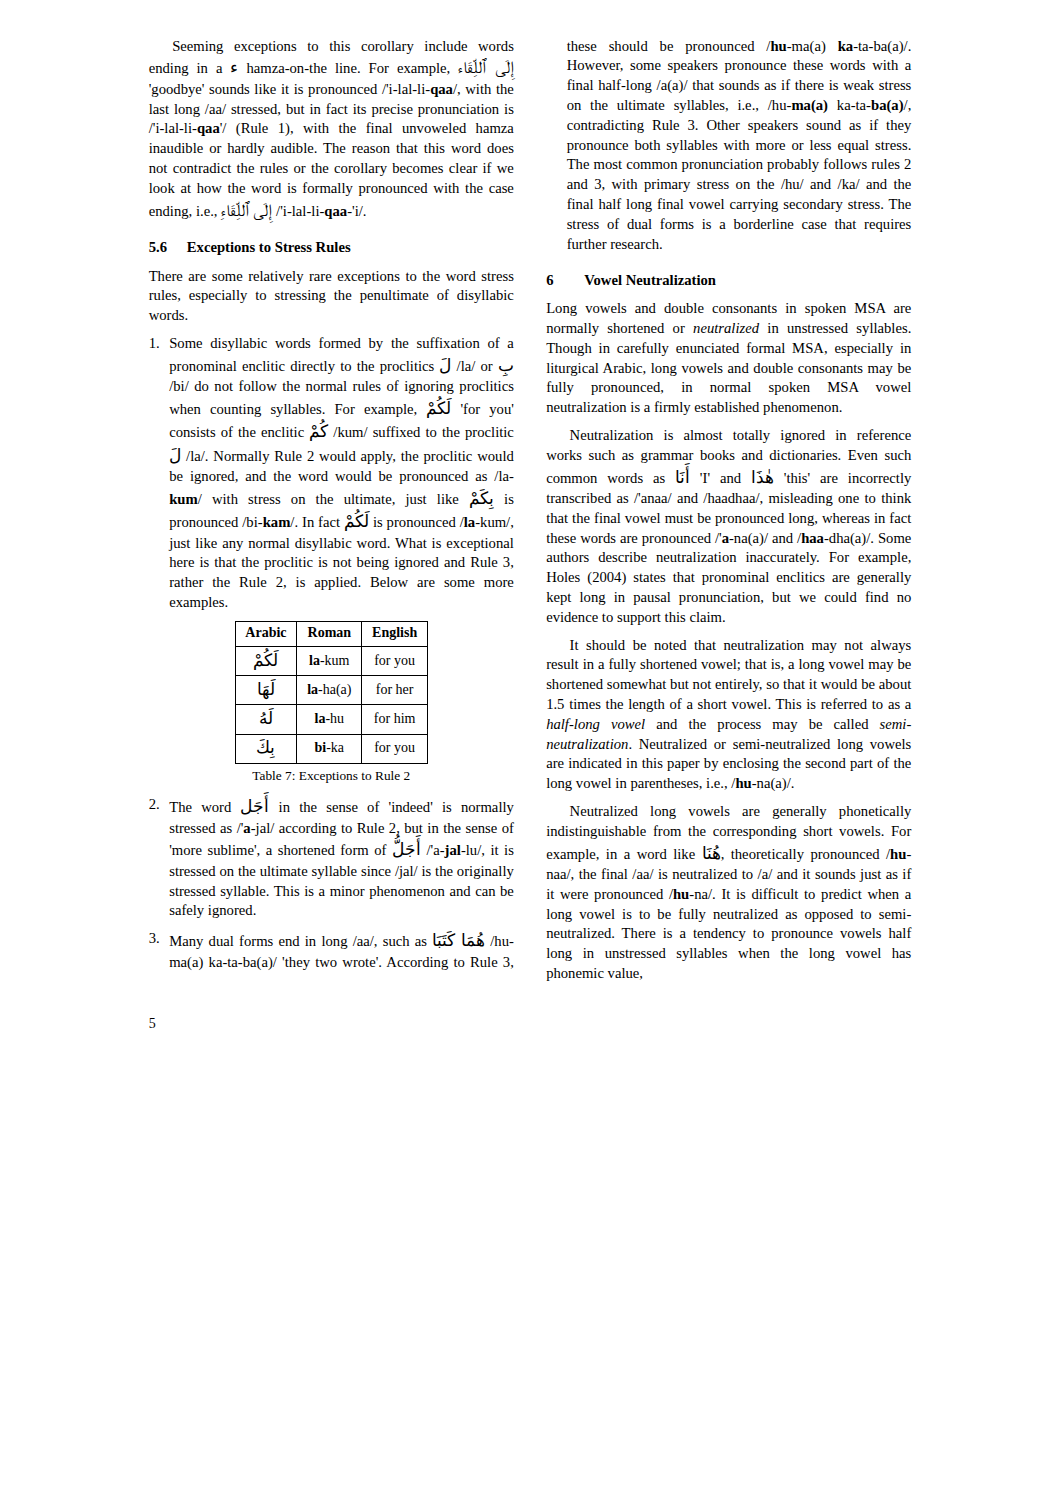Seeming exceptions to this corollary include words ending in a ء hamza-on-the line. For example, إِلَى ٱللِّقَاء 'goodbye' sounds like it is pronounced /'i-lal-li-qaa/, with the last long /aa/ stressed, but in fact its precise pronunciation is /'i-lal-li-qaa'/ (Rule 1), with the final unvoweled hamza inaudible or hardly audible. The reason that this word does not contradict the rules or the corollary becomes clear if we look at how the word is formally pronounced with the case ending, i.e., إِلَى ٱللِّقَاءِ /'i-lal-li-qaa-'i/.
5.6 Exceptions to Stress Rules
There are some relatively rare exceptions to the word stress rules, especially to stressing the penultimate of disyllabic words.
1. Some disyllabic words formed by the suffixation of a pronominal enclitic directly to the proclitics لَ /la/ or بِ /bi/ do not follow the normal rules of ignoring proclitics when counting syllables. For example, لَكُمْ 'for you' consists of the enclitic كُمْ /kum/ suffixed to the proclitic لَ /la/. Normally Rule 2 would apply, the proclitic would be ignored, and the word would be pronounced as /la-kum/ with stress on the ultimate, just like بِكَمْ is pronounced /bi-kam/. In fact لَكُمْ is pronounced /la-kum/, just like any normal disyllabic word. What is exceptional here is that the proclitic is not being ignored and Rule 3, rather the Rule 2, is applied. Below are some more examples.
Table 7: Exceptions to Rule 2
| Arabic | Roman | English |
| --- | --- | --- |
| لَكُمْ | la -kum | for you |
| لَهَا | la -ha(a) | for her |
| لَهُ | la -hu | for him |
| بِكَ | bi -ka | for you |
2. The word أَجَل in the sense of 'indeed' is normally stressed as /'a-jal/ according to Rule 2, but in the sense of 'more sublime', a shortened form of أَجَلُّ /'a-jal-lu/, it is stressed on the ultimate syllable since /jal/ is the originally stressed syllable. This is a minor phenomenon and can be safely ignored.
3. Many dual forms end in long /aa/, such as هُمَا كَتَبَا /hu-ma(a) ka-ta-ba(a)/ 'they two wrote'. According to Rule 3, these should be pronounced /hu-ma(a) ka-ta-ba(a)/. However, some speakers pronounce these words with a final half-long /a(a)/ that sounds as if there is weak stress on the ultimate syllables, i.e., /hu-ma(a) ka-ta-ba(a)/, contradicting Rule 3. Other speakers sound as if they pronounce both syllables with more or less equal stress. The most common pronunciation probably follows rules 2 and 3, with primary stress on the /hu/ and /ka/ and the final half long final vowel carrying secondary stress. The stress of dual forms is a borderline case that requires further research.
6 Vowel Neutralization
Long vowels and double consonants in spoken MSA are normally shortened or neutralized in unstressed syllables. Though in carefully enunciated formal MSA, especially in liturgical Arabic, long vowels and double consonants may be fully pronounced, in normal spoken MSA vowel neutralization is a firmly established phenomenon.
Neutralization is almost totally ignored in reference works such as grammar books and dictionaries. Even such common words as أَنَا 'I' and هٰذَا 'this' are incorrectly transcribed as /'anaa/ and /haadhaa/, misleading one to think that the final vowel must be pronounced long, whereas in fact these words are pronounced /'a-na(a)/ and /haa-dha(a)/. Some authors describe neutralization inaccurately. For example, Holes (2004) states that pronominal enclitics are generally kept long in pausal pronunciation, but we could find no evidence to support this claim.
It should be noted that neutralization may not always result in a fully shortened vowel; that is, a long vowel may be shortened somewhat but not entirely, so that it would be about 1.5 times the length of a short vowel. This is referred to as a half-long vowel and the process may be called semi-neutralization. Neutralized or semi-neutralized long vowels are indicated in this paper by enclosing the second part of the long vowel in parentheses, i.e., /hu-na(a)/.
Neutralized long vowels are generally phonetically indistinguishable from the corresponding short vowels. For example, in a word like هُنَا, theoretically pronounced /hu-naa/, the final /aa/ is neutralized to /a/ and it sounds just as if it were pronounced /hu-na/. It is difficult to predict when a long vowel is to be fully neutralized as opposed to semi-neutralized. There is a tendency to pronounce vowels half long in unstressed syllables when the long vowel has phonemic value,
5